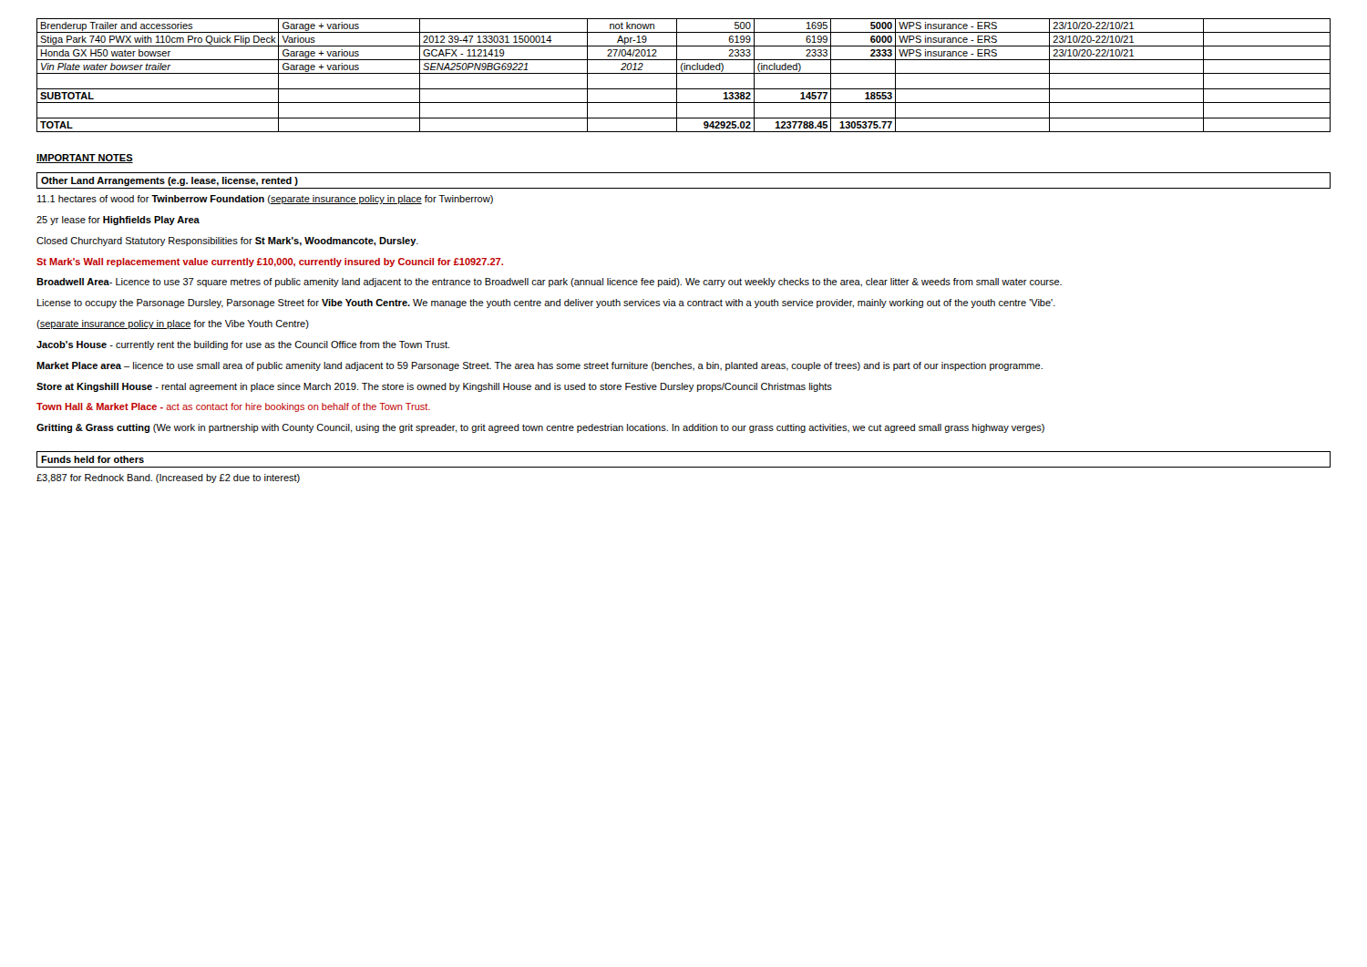| Brenderup Trailer and accessories | Garage + various | | not known | 500 | 1695 | 5000 | WPS insurance - ERS | 23/10/20-22/10/21 | |
| Stiga Park 740 PWX with 110cm Pro Quick Flip Deck | Various | 2012 39-47 133031 1500014 | Apr-19 | 6199 | 6199 | 6000 | WPS insurance - ERS | 23/10/20-22/10/21 | |
| Honda GX H50 water bowser | Garage + various | GCAFX - 1121419 | 27/04/2012 | 2333 | 2333 | 2333 | WPS insurance - ERS | 23/10/20-22/10/21 | |
| Vin Plate water bowser trailer | Garage + various | SENA250PN9BG69221 | 2012 | (included) | (included) | | | | |
| SUBTOTAL | | | | 13382 | 14577 | 18553 | | | |
| TOTAL | | | | 942925.02 | 1237788.45 | 1305375.77 | | | |
IMPORTANT NOTES
| Other Land Arrangements (e.g. lease, license, rented ) |
11.1 hectares of wood for Twinberrow Foundation (separate insurance policy in place for Twinberrow)
25 yr lease for Highfields Play Area
Closed Churchyard Statutory Responsibilities for St Mark's, Woodmancote, Dursley.
St Mark's Wall replacemement value currently £10,000, currently insured by Council for £10927.27.
Broadwell Area- Licence to use 37 square metres of public amenity land adjacent to the entrance to Broadwell car park (annual licence fee paid). We carry out weekly checks to the area, clear litter & weeds from small water course.
License to occupy the Parsonage Dursley, Parsonage Street for Vibe Youth Centre. We manage the youth centre and deliver youth services via a contract with a youth service provider, mainly working out of the youth centre 'Vibe'.
(separate insurance policy in place for the Vibe Youth Centre)
Jacob's House - currently rent the building for use as the Council Office from the Town Trust.
Market Place area – licence to use small area of public amenity land adjacent to 59 Parsonage Street. The area has some street furniture (benches, a bin, planted areas, couple of trees) and is part of our inspection programme.
Store at Kingshill House - rental agreement in place since March 2019. The store is owned by Kingshill House and is used to store Festive Dursley props/Council Christmas lights
Town Hall & Market Place - act as contact for hire bookings on behalf of the Town Trust.
Gritting & Grass cutting (We work in partnership with County Council, using the grit spreader, to grit agreed town centre pedestrian locations. In addition to our grass cutting activities, we cut agreed small grass highway verges)
| Funds held for others |
£3,887 for Rednock Band. (Increased by £2 due to interest)